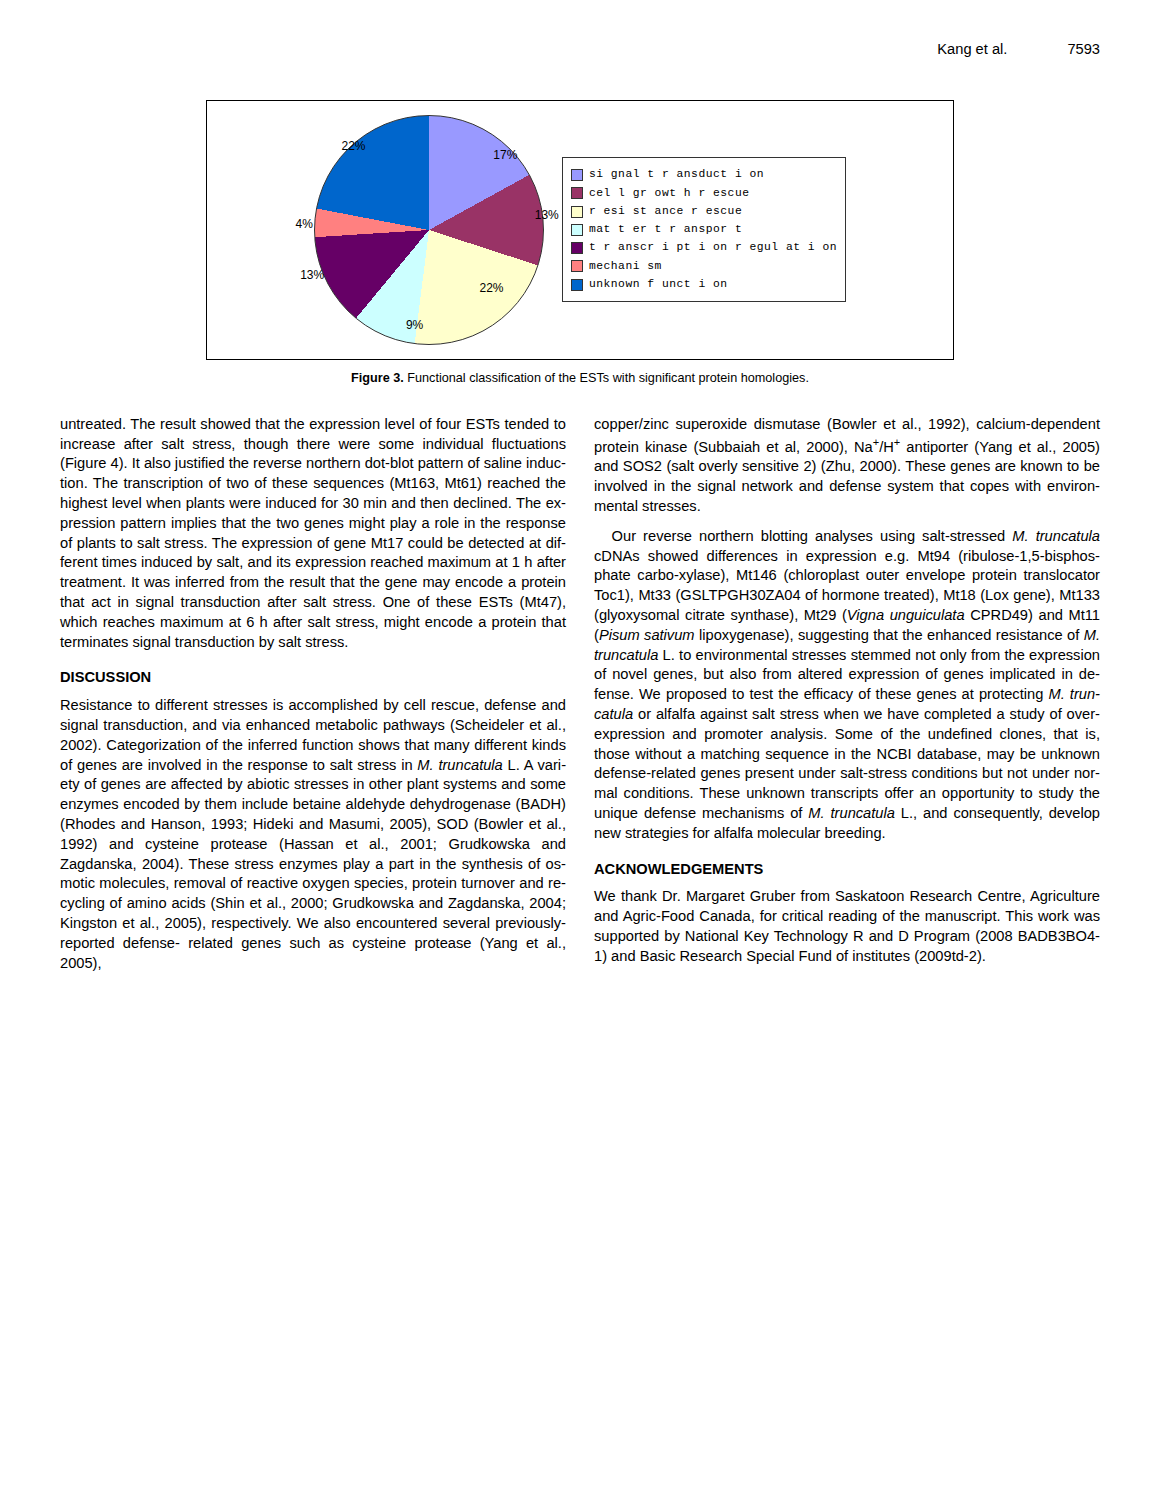Kang et al. 7593
17% 13% 22% 9% 13% 4% 22%
si gnal t r ansduct i on
cel l gr owt h r escue
r esi st ance r escue
mat t er t r anspor t
t r anscr i pt i on r egul at i on
mechani sm
unknown f unct i on
Figure 3. Functional classification of the ESTs with significant protein homologies.
untreated. The result showed that the expression level of four ESTs tended to increase after salt stress, though there were some individual fluctuations (Figure 4). It also justified the reverse northern dot-blot pattern of saline induction. The transcription of two of these sequences (Mt163, Mt61) reached the highest level when plants were induced for 30 min and then declined. The expression pattern implies that the two genes might play a role in the response of plants to salt stress. The expression of gene Mt17 could be detected at different times induced by salt, and its expression reached maximum at 1 h after treatment. It was inferred from the result that the gene may encode a protein that act in signal transduction after salt stress. One of these ESTs (Mt47), which reaches maximum at 6 h after salt stress, might encode a protein that terminates signal transduction by salt stress.
DISCUSSION
Resistance to different stresses is accomplished by cell rescue, defense and signal transduction, and via enhanced metabolic pathways (Scheideler et al., 2002). Categorization of the inferred function shows that many different kinds of genes are involved in the response to salt stress in M. truncatula L. A variety of genes are affected by abiotic stresses in other plant systems and some enzymes encoded by them include betaine aldehyde dehydrogenase (BADH) (Rhodes and Hanson, 1993; Hideki and Masumi, 2005), SOD (Bowler et al., 1992) and cysteine protease (Hassan et al., 2001; Grudkowska and Zagdanska, 2004). These stress enzymes play a part in the synthesis of osmotic molecules, removal of reactive oxygen species, protein turnover and recycling of amino acids (Shin et al., 2000; Grudkowska and Zagdanska, 2004; Kingston et al., 2005), respectively. We also encountered several previously-reported defense- related genes such as cysteine protease (Yang et al., 2005),
copper/zinc superoxide dismutase (Bowler et al., 1992), calcium-dependent protein kinase (Subbaiah et al, 2000), Na+/H+ antiporter (Yang et al., 2005) and SOS2 (salt overly sensitive 2) (Zhu, 2000). These genes are known to be involved in the signal network and defense system that copes with environmental stresses.
Our reverse northern blotting analyses using salt-stressed M. truncatula cDNAs showed differences in expression e.g. Mt94 (ribulose-1,5-bisphosphate carbo-xylase), Mt146 (chloroplast outer envelope protein translocator Toc1), Mt33 (GSLTPGH30ZA04 of hormone treated), Mt18 (Lox gene), Mt133 (glyoxysomal citrate synthase), Mt29 (Vigna unguiculata CPRD49) and Mt11 (Pisum sativum lipoxygenase), suggesting that the enhanced resistance of M. truncatula L. to environmental stresses stemmed not only from the expression of novel genes, but also from altered expression of genes implicated in defense. We proposed to test the efficacy of these genes at protecting M. truncatula or alfalfa against salt stress when we have completed a study of over-expression and promoter analysis. Some of the undefined clones, that is, those without a matching sequence in the NCBI database, may be unknown defense-related genes present under salt-stress conditions but not under normal conditions. These unknown transcripts offer an opportunity to study the unique defense mechanisms of M. truncatula L., and consequently, develop new strategies for alfalfa molecular breeding.
ACKNOWLEDGEMENTS
We thank Dr. Margaret Gruber from Saskatoon Research Centre, Agriculture and Agric-Food Canada, for critical reading of the manuscript. This work was supported by National Key Technology R and D Program (2008 BADB3BO4-1) and Basic Research Special Fund of institutes (2009td-2).